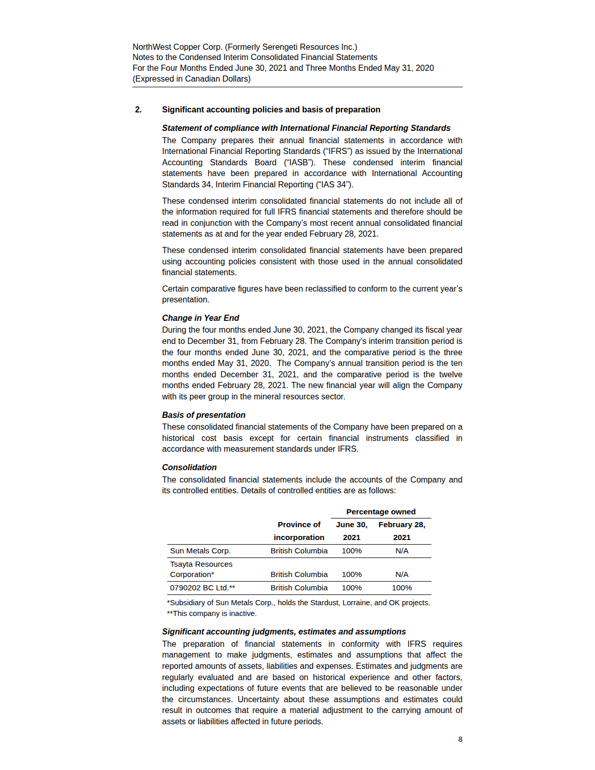NorthWest Copper Corp. (Formerly Serengeti Resources Inc.)
Notes to the Condensed Interim Consolidated Financial Statements
For the Four Months Ended June 30, 2021 and Three Months Ended May 31, 2020
(Expressed in Canadian Dollars)
2. Significant accounting policies and basis of preparation
Statement of compliance with International Financial Reporting Standards
The Company prepares their annual financial statements in accordance with International Financial Reporting Standards (“IFRS”) as issued by the International Accounting Standards Board (“IASB”). These condensed interim financial statements have been prepared in accordance with International Accounting Standards 34, Interim Financial Reporting (“IAS 34”).
These condensed interim consolidated financial statements do not include all of the information required for full IFRS financial statements and therefore should be read in conjunction with the Company’s most recent annual consolidated financial statements as at and for the year ended February 28, 2021.
These condensed interim consolidated financial statements have been prepared using accounting policies consistent with those used in the annual consolidated financial statements.
Certain comparative figures have been reclassified to conform to the current year’s presentation.
Change in Year End
During the four months ended June 30, 2021, the Company changed its fiscal year end to December 31, from February 28. The Company’s interim transition period is the four months ended June 30, 2021, and the comparative period is the three months ended May 31, 2020. The Company’s annual transition period is the ten months ended December 31, 2021, and the comparative period is the twelve months ended February 28, 2021. The new financial year will align the Company with its peer group in the mineral resources sector.
Basis of presentation
These consolidated financial statements of the Company have been prepared on a historical cost basis except for certain financial instruments classified in accordance with measurement standards under IFRS.
Consolidation
The consolidated financial statements include the accounts of the Company and its controlled entities. Details of controlled entities are as follows:
| | | Percentage owned |
| | Province of | June 30, | February 28, |
| | incorporation | 2021 | 2021 |
| Sun Metals Corp. | British Columbia | 100% | N/A |
| Tsayta Resources Corporation* | British Columbia | 100% | N/A |
| 0790202 BC Ltd.** | British Columbia | 100% | 100% |
*Subsidiary of Sun Metals Corp., holds the Stardust, Lorraine, and OK projects.
**This company is inactive.
Significant accounting judgments, estimates and assumptions
The preparation of financial statements in conformity with IFRS requires management to make judgments, estimates and assumptions that affect the reported amounts of assets, liabilities and expenses. Estimates and judgments are regularly evaluated and are based on historical experience and other factors, including expectations of future events that are believed to be reasonable under the circumstances. Uncertainty about these assumptions and estimates could result in outcomes that require a material adjustment to the carrying amount of assets or liabilities affected in future periods.
8